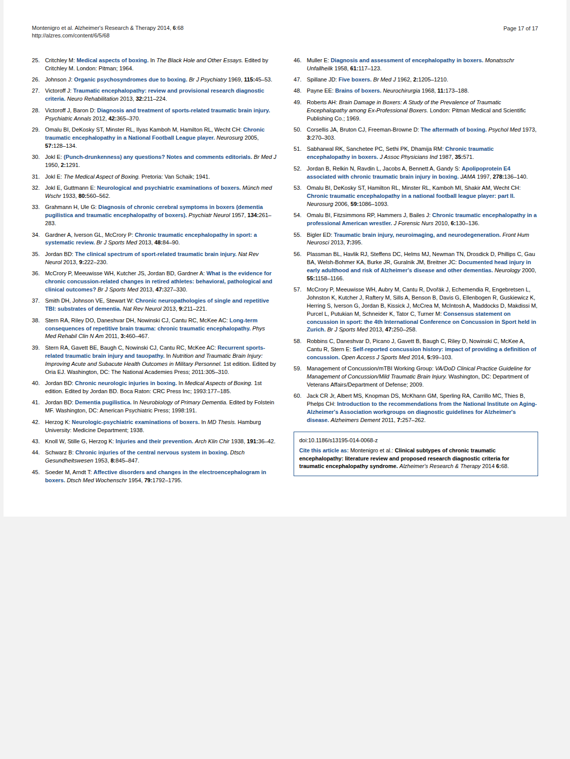Montenigro et al. Alzheimer's Research & Therapy 2014, 6:68
http://alzres.com/content/6/5/68
Page 17 of 17
Critchley M: Medical aspects of boxing. In The Black Hole and Other Essays. Edited by Critchley M. London: Pitman; 1964.
Johnson J: Organic psychosyndromes due to boxing. Br J Psychiatry 1969, 115: 45–53.
Victoroff J: Traumatic encephalopathy: review and provisional research diagnostic criteria. Neuro Rehabilitation 2013, 32: 211–224.
Victoroff J, Baron D: Diagnosis and treatment of sports-related traumatic brain injury. Psychiatric Annals 2012, 42: 365–370.
Omalu BI, DeKosky ST, Minster RL, Ilyas Kamboh M, Hamilton RL, Wecht CH: Chronic traumatic encephalopathy in a National Football League player. Neurosurg 2005, 57: 128–134.
Jokl E: (Punch-drunkenness) any questions? Notes and comments editorials. Br Med J 1950, 2: 1291.
Jokl E: The Medical Aspect of Boxing. Pretoria: Van Schaik; 1941.
Jokl E, Guttmann E: Neurological and psychiatric examinations of boxers. Münch med Wschr 1933, 80: 560–562.
Grahmann H, Ule G: Diagnosis of chronic cerebral symptoms in boxers (dementia pugilistica and traumatic encephalopathy of boxers). Psychiatr Neurol 1957, 134: 261–283.
Gardner A, Iverson GL, McCrory P: Chronic traumatic encephalopathy in sport: a systematic review. Br J Sports Med 2013, 48: 84–90.
Jordan BD: The clinical spectrum of sport-related traumatic brain injury. Nat Rev Neurol 2013, 9: 222–230.
McCrory P, Meeuwisse WH, Kutcher JS, Jordan BD, Gardner A: What is the evidence for chronic concussion-related changes in retired athletes: behavioral, pathological and clinical outcomes? Br J Sports Med 2013, 47: 327–330.
Smith DH, Johnson VE, Stewart W: Chronic neuropathologies of single and repetitive TBI: substrates of dementia. Nat Rev Neurol 2013, 9: 211–221.
Stern RA, Riley DO, Daneshvar DH, Nowinski CJ, Cantu RC, McKee AC: Long-term consequences of repetitive brain trauma: chronic traumatic encephalopathy. Phys Med Rehabil Clin N Am 2011, 3: 460–467.
Stern RA, Gavett BE, Baugh C, Nowinski CJ, Cantu RC, McKee AC: Recurrent sports-related traumatic brain injury and tauopathy. In Nutrition and Traumatic Brain Injury: Improving Acute and Subacute Health Outcomes in Military Personnel. 1st edition. Edited by Oria EJ. Washington, DC: The National Academies Press; 2011:305–310.
Jordan BD: Chronic neurologic injuries in boxing. In Medical Aspects of Boxing. 1st edition. Edited by Jordan BD. Boca Raton: CRC Press Inc; 1993:177–185.
Jordan BD: Dementia pugilistica. In Neurobiology of Primary Dementia. Edited by Folstein MF. Washington, DC: American Psychiatric Press; 1998:191.
Herzog K: Neurologic-psychiatric examinations of boxers. In MD Thesis. Hamburg University: Medicine Department; 1938.
Knoll W, Stille G, Herzog K: Injuries and their prevention. Arch Klin Chir 1938, 191: 36–42.
Schwarz B: Chronic injuries of the central nervous system in boxing. Dtsch Gesundheitswesen 1953, 8: 845–847.
Soeder M, Arndt T: Affective disorders and changes in the electroencephalogram in boxers. Dtsch Med Wochenschr 1954, 79: 1792–1795.
Muller E: Diagnosis and assessment of encephalopathy in boxers. Monatsschr Unfallheilk 1958, 61: 117–123.
Spillane JD: Five boxers. Br Med J 1962, 2: 1205–1210.
Payne EE: Brains of boxers. Neurochirurgia 1968, 11: 173–188.
Roberts AH: Brain Damage in Boxers: A Study of the Prevalence of Traumatic Encephalopathy among Ex-Professional Boxers. London: Pitman Medical and Scientific Publishing Co.; 1969.
Corsellis JA, Bruton CJ, Freeman-Browne D: The aftermath of boxing. Psychol Med 1973, 3: 270–303.
Sabharwal RK, Sanchetee PC, Sethi PK, Dhamija RM: Chronic traumatic encephalopathy in boxers. J Assoc Physicians Ind 1987, 35: 571.
Jordan B, Relkin N, Ravdin L, Jacobs A, Bennett A, Gandy S: Apolipoprotein E4 associated with chronic traumatic brain injury in boxing. JAMA 1997, 278: 136–140.
Omalu BI, DeKosky ST, Hamilton RL, Minster RL, Kamboh MI, Shakir AM, Wecht CH: Chronic traumatic encephalopathy in a national football league player: part II. Neurosurg 2006, 59: 1086–1093.
Omalu BI, Fitzsimmons RP, Hammers J, Bailes J: Chronic traumatic encephalopathy in a professional American wrestler. J Forensic Nurs 2010, 6: 130–136.
Bigler ED: Traumatic brain injury, neuroimaging, and neurodegeneration. Front Hum Neurosci 2013, 7: 395.
Plassman BL, Havlik RJ, Steffens DC, Helms MJ, Newman TN, Drosdick D, Phillips C, Gau BA, Welsh-Bohmer KA, Burke JR, Guralnik JM, Breitner JC: Documented head injury in early adulthood and risk of Alzheimer's disease and other dementias. Neurology 2000, 55: 1158–1166.
McCrory P, Meeuwisse WH, Aubry M, Cantu R, Dvořák J, Echemendia R, Engebretsen L, Johnston K, Kutcher J, Raftery M, Sills A, Benson B, Davis G, Ellenbogen R, Guskiewicz K, Herring S, Iverson G, Jordan B, Kissick J, McCrea M, McIntosh A, Maddocks D, Makdissi M, Purcel L, Putukian M, Schneider K, Tator C, Turner M: Consensus statement on concussion in sport: the 4th International Conference on Concussion in Sport held in Zurich. Br J Sports Med 2013, 47: 250–258.
Robbins C, Daneshvar D, Picano J, Gavett B, Baugh C, Riley D, Nowinski C, McKee A, Cantu R, Stern E: Self-reported concussion history: impact of providing a definition of concussion. Open Access J Sports Med 2014, 5: 99–103.
Management of Concussion/mTBI Working Group: VA/DoD Clinical Practice Guideline for Management of Concussion/Mild Traumatic Brain Injury. Washington, DC: Department of Veterans Affairs/Department of Defense; 2009.
Jack CR Jr, Albert MS, Knopman DS, McKhann GM, Sperling RA, Carrillo MC, Thies B, Phelps CH: Introduction to the recommendations from the National Institute on Aging-Alzheimer's Association workgroups on diagnostic guidelines for Alzheimer's disease. Alzheimers Dement 2011, 7: 257–262.
doi:10.1186/s13195-014-0068-z
Cite this article as: Montenigro et al.: Clinical subtypes of chronic traumatic encephalopathy: literature review and proposed research diagnostic criteria for traumatic encephalopathy syndrome. Alzheimer's Research & Therapy 2014 6: 68.